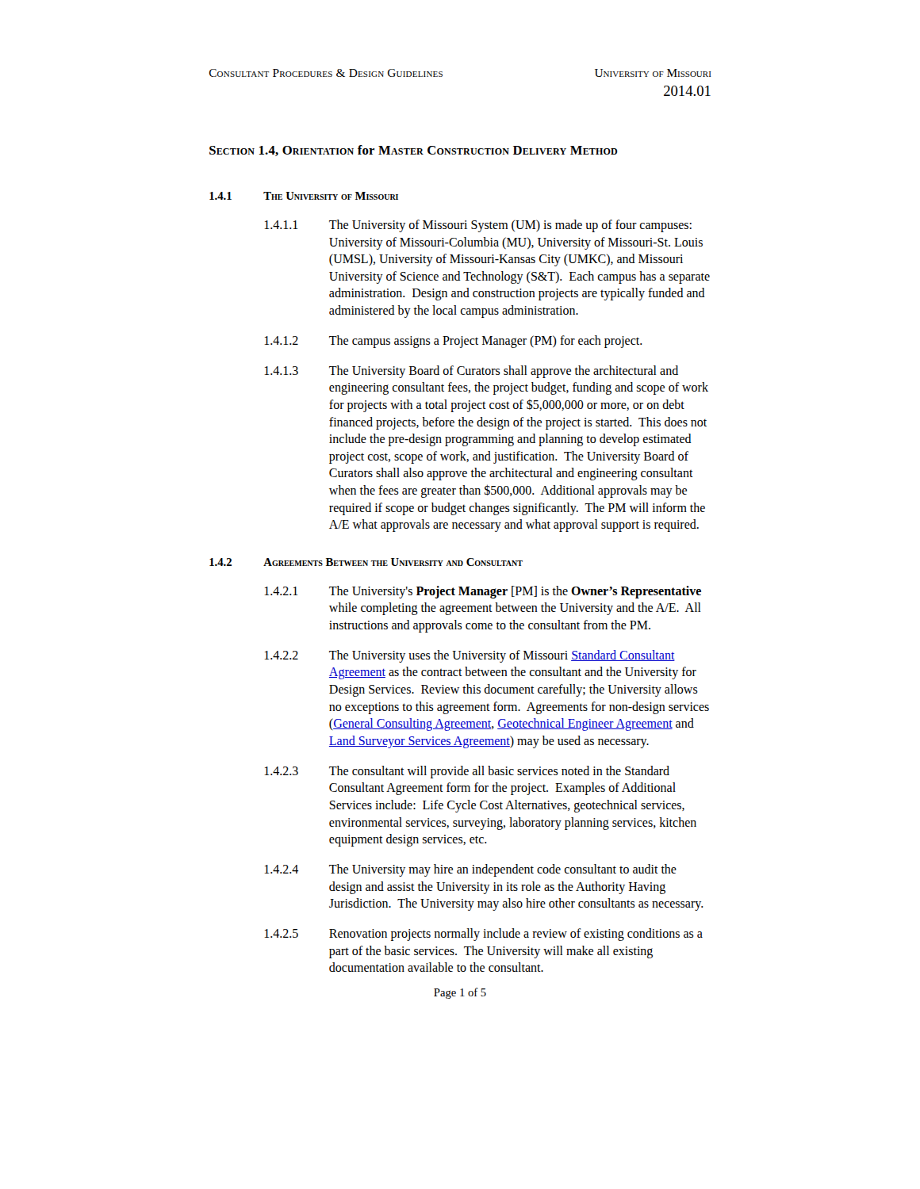Consultant Procedures & Design Guidelines
University of Missouri 2014.01
Section 1.4, Orientation for Master Construction Delivery Method
1.4.1 The University of Missouri
1.4.1.1
The University of Missouri System (UM) is made up of four campuses: University of Missouri-Columbia (MU), University of Missouri-St. Louis (UMSL), University of Missouri-Kansas City (UMKC), and Missouri University of Science and Technology (S&T). Each campus has a separate administration. Design and construction projects are typically funded and administered by the local campus administration.
1.4.1.2
The campus assigns a Project Manager (PM) for each project.
1.4.1.3
The University Board of Curators shall approve the architectural and engineering consultant fees, the project budget, funding and scope of work for projects with a total project cost of $5,000,000 or more, or on debt financed projects, before the design of the project is started. This does not include the pre-design programming and planning to develop estimated project cost, scope of work, and justification. The University Board of Curators shall also approve the architectural and engineering consultant when the fees are greater than $500,000. Additional approvals may be required if scope or budget changes significantly. The PM will inform the A/E what approvals are necessary and what approval support is required.
1.4.2 Agreements Between the University and Consultant
1.4.2.1
The University's Project Manager [PM] is the Owner’s Representative while completing the agreement between the University and the A/E. All instructions and approvals come to the consultant from the PM.
1.4.2.2
The University uses the University of Missouri Standard Consultant Agreement as the contract between the consultant and the University for Design Services. Review this document carefully; the University allows no exceptions to this agreement form. Agreements for non-design services (General Consulting Agreement, Geotechnical Engineer Agreement and Land Surveyor Services Agreement) may be used as necessary.
1.4.2.3
The consultant will provide all basic services noted in the Standard Consultant Agreement form for the project. Examples of Additional Services include: Life Cycle Cost Alternatives, geotechnical services, environmental services, surveying, laboratory planning services, kitchen equipment design services, etc.
1.4.2.4
The University may hire an independent code consultant to audit the design and assist the University in its role as the Authority Having Jurisdiction. The University may also hire other consultants as necessary.
1.4.2.5
Renovation projects normally include a review of existing conditions as a part of the basic services. The University will make all existing documentation available to the consultant.
Page 1 of 5